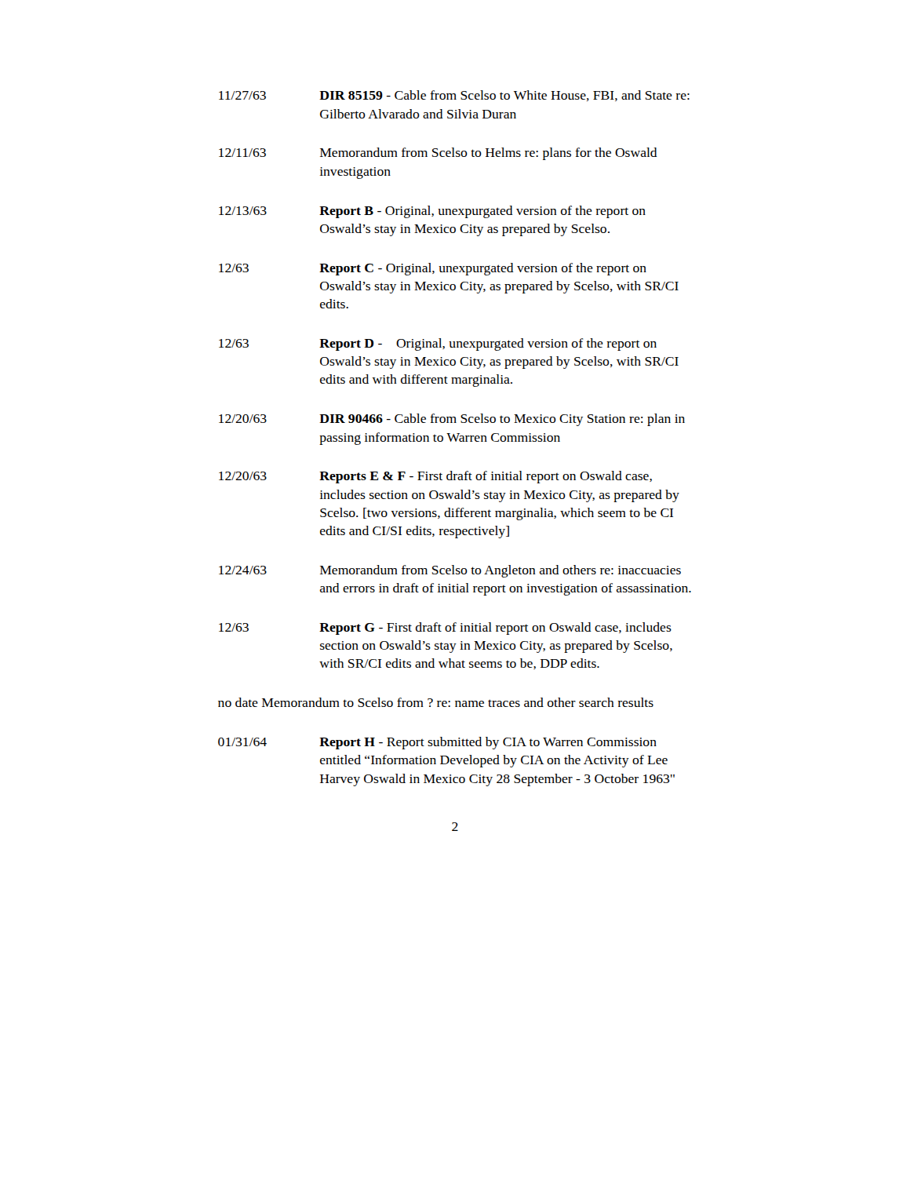| 11/27/63 | DIR 85159 - Cable from Scelso to White House, FBI, and State re: Gilberto Alvarado and Silvia Duran |
| 12/11/63 | Memorandum from Scelso to Helms re: plans for the Oswald investigation |
| 12/13/63 | Report B - Original, unexpurgated version of the report on Oswald’s stay in Mexico City as prepared by Scelso. |
| 12/63 | Report C - Original, unexpurgated version of the report on Oswald’s stay in Mexico City, as prepared by Scelso, with SR/CI edits. |
| 12/63 | Report D - Original, unexpurgated version of the report on Oswald’s stay in Mexico City, as prepared by Scelso, with SR/CI edits and with different marginalia. |
| 12/20/63 | DIR 90466 - Cable from Scelso to Mexico City Station re: plan in passing information to Warren Commission |
| 12/20/63 | Reports E & F - First draft of initial report on Oswald case, includes section on Oswald’s stay in Mexico City, as prepared by Scelso. [two versions, different marginalia, which seem to be CI edits and CI/SI edits, respectively] |
| 12/24/63 | Memorandum from Scelso to Angleton and others re: inaccuacies and errors in draft of initial report on investigation of assassination. |
| 12/63 | Report G - First draft of initial report on Oswald case, includes section on Oswald’s stay in Mexico City, as prepared by Scelso, with SR/CI edits and what seems to be, DDP edits. |
no date Memorandum to Scelso from ? re: name traces and other search results
| 01/31/64 | Report H - Report submitted by CIA to Warren Commission entitled “Information Developed by CIA on the Activity of Lee Harvey Oswald in Mexico City 28 September - 3 October 1963" |
2